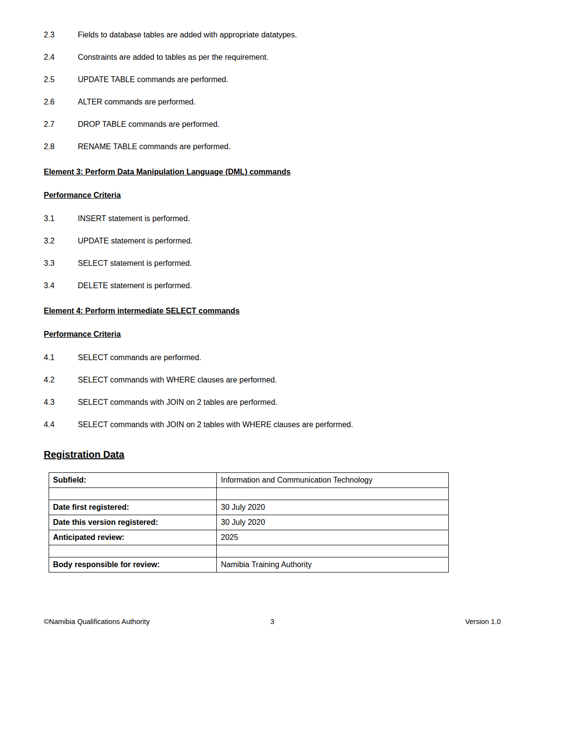2.3
Fields to database tables are added with appropriate datatypes.
2.4
Constraints are added to tables as per the requirement.
2.5
UPDATE TABLE commands are performed.
2.6
ALTER commands are performed.
2.7
DROP TABLE commands are performed.
2.8
RENAME TABLE commands are performed.
Element 3: Perform Data Manipulation Language (DML) commands
Performance Criteria
3.1
INSERT statement is performed.
3.2
UPDATE statement is performed.
3.3
SELECT statement is performed.
3.4
DELETE statement is performed.
Element 4: Perform intermediate SELECT commands
Performance Criteria
4.1
SELECT commands are performed.
4.2
SELECT commands with WHERE clauses are performed.
4.3
SELECT commands with JOIN on 2 tables are performed.
4.4
SELECT commands with JOIN on 2 tables with WHERE clauses are performed.
Registration Data
| Subfield: | Information and Communication Technology |
| Date first registered: | 30 July 2020 |
| Date this version registered: | 30 July 2020 |
| Anticipated review: | 2025 |
| Body responsible for review: | Namibia Training Authority |
©Namibia Qualifications Authority
3
Version 1.0